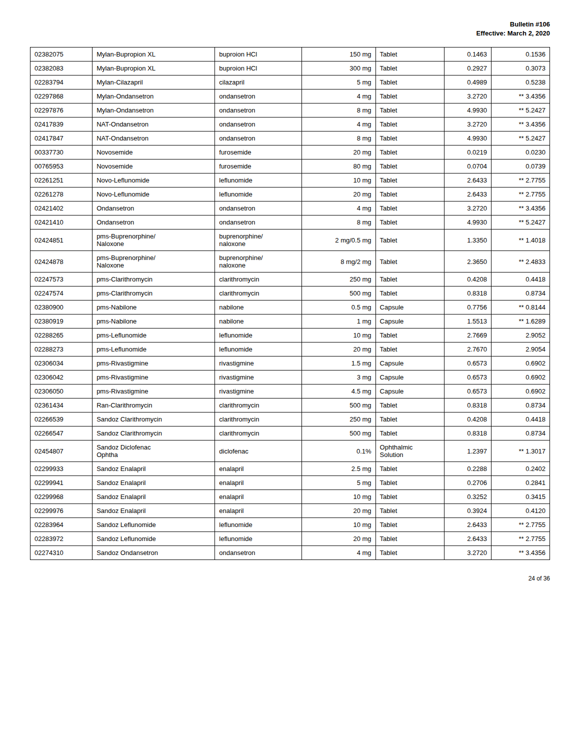Bulletin #106
Effective: March 2, 2020
| 02382075 | Mylan-Bupropion XL | buproion HCl | 150 mg | Tablet | 0.1463 | 0.1536 |
| 02382083 | Mylan-Bupropion XL | buproion HCl | 300 mg | Tablet | 0.2927 | 0.3073 |
| 02283794 | Mylan-Cilazapril | cilazapril | 5 mg | Tablet | 0.4989 | 0.5238 |
| 02297868 | Mylan-Ondansetron | ondansetron | 4 mg | Tablet | 3.2720 | ** 3.4356 |
| 02297876 | Mylan-Ondansetron | ondansetron | 8 mg | Tablet | 4.9930 | ** 5.2427 |
| 02417839 | NAT-Ondansetron | ondansetron | 4 mg | Tablet | 3.2720 | ** 3.4356 |
| 02417847 | NAT-Ondansetron | ondansetron | 8 mg | Tablet | 4.9930 | ** 5.2427 |
| 00337730 | Novosemide | furosemide | 20 mg | Tablet | 0.0219 | 0.0230 |
| 00765953 | Novosemide | furosemide | 80 mg | Tablet | 0.0704 | 0.0739 |
| 02261251 | Novo-Leflunomide | leflunomide | 10 mg | Tablet | 2.6433 | ** 2.7755 |
| 02261278 | Novo-Leflunomide | leflunomide | 20 mg | Tablet | 2.6433 | ** 2.7755 |
| 02421402 | Ondansetron | ondansetron | 4 mg | Tablet | 3.2720 | ** 3.4356 |
| 02421410 | Ondansetron | ondansetron | 8 mg | Tablet | 4.9930 | ** 5.2427 |
| 02424851 | pms-Buprenorphine/ Naloxone | buprenorphine/ naloxone | 2 mg/0.5 mg | Tablet | 1.3350 | ** 1.4018 |
| 02424878 | pms-Buprenorphine/ Naloxone | buprenorphine/ naloxone | 8 mg/2 mg | Tablet | 2.3650 | ** 2.4833 |
| 02247573 | pms-Clarithromycin | clarithromycin | 250 mg | Tablet | 0.4208 | 0.4418 |
| 02247574 | pms-Clarithromycin | clarithromycin | 500 mg | Tablet | 0.8318 | 0.8734 |
| 02380900 | pms-Nabilone | nabilone | 0.5 mg | Capsule | 0.7756 | ** 0.8144 |
| 02380919 | pms-Nabilone | nabilone | 1 mg | Capsule | 1.5513 | ** 1.6289 |
| 02288265 | pms-Leflunomide | leflunomide | 10 mg | Tablet | 2.7669 | 2.9052 |
| 02288273 | pms-Leflunomide | leflunomide | 20 mg | Tablet | 2.7670 | 2.9054 |
| 02306034 | pms-Rivastigmine | rivastigmine | 1.5 mg | Capsule | 0.6573 | 0.6902 |
| 02306042 | pms-Rivastigmine | rivastigmine | 3 mg | Capsule | 0.6573 | 0.6902 |
| 02306050 | pms-Rivastigmine | rivastigmine | 4.5 mg | Capsule | 0.6573 | 0.6902 |
| 02361434 | Ran-Clarithromycin | clarithromycin | 500 mg | Tablet | 0.8318 | 0.8734 |
| 02266539 | Sandoz Clarithromycin | clarithromycin | 250 mg | Tablet | 0.4208 | 0.4418 |
| 02266547 | Sandoz Clarithromycin | clarithromycin | 500 mg | Tablet | 0.8318 | 0.8734 |
| 02454807 | Sandoz Diclofenac Ophtha | diclofenac | 0.1% | Ophthalmic Solution | 1.2397 | ** 1.3017 |
| 02299933 | Sandoz Enalapril | enalapril | 2.5 mg | Tablet | 0.2288 | 0.2402 |
| 02299941 | Sandoz Enalapril | enalapril | 5 mg | Tablet | 0.2706 | 0.2841 |
| 02299968 | Sandoz Enalapril | enalapril | 10 mg | Tablet | 0.3252 | 0.3415 |
| 02299976 | Sandoz Enalapril | enalapril | 20 mg | Tablet | 0.3924 | 0.4120 |
| 02283964 | Sandoz Leflunomide | leflunomide | 10 mg | Tablet | 2.6433 | ** 2.7755 |
| 02283972 | Sandoz Leflunomide | leflunomide | 20 mg | Tablet | 2.6433 | ** 2.7755 |
| 02274310 | Sandoz Ondansetron | ondansetron | 4 mg | Tablet | 3.2720 | ** 3.4356 |
24 of 36